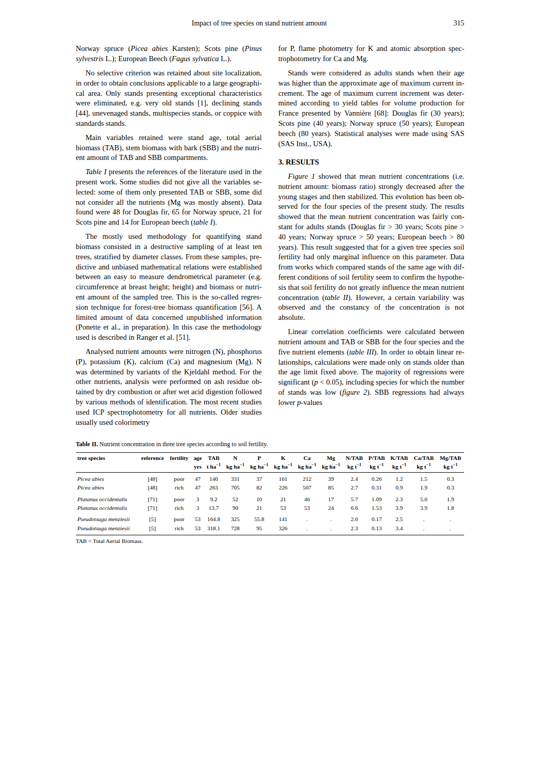Impact of tree species on stand nutrient amount
315
Norway spruce (Picea abies Karsten); Scots pine (Pinus sylvestris L.); European Beech (Fagus sylvatica L.).
No selective criterion was retained about site localization, in order to obtain conclusions applicable to a large geographical area. Only stands presenting exceptional characteristics were eliminated, e.g. very old stands [1], declining stands [44], unevenaged stands, multispecies stands, or coppice with standards stands.
Main variables retained were stand age, total aerial biomass (TAB), stem biomass with bark (SBB) and the nutrient amount of TAB and SBB compartments.
Table I presents the references of the literature used in the present work. Some studies did not give all the variables selected: some of them only presented TAB or SBB, some did not consider all the nutrients (Mg was mostly absent). Data found were 48 for Douglas fir, 65 for Norway spruce, 21 for Scots pine and 14 for European beech (table I).
The mostly used methodology for quantifying stand biomass consisted in a destructive sampling of at least ten trees, stratified by diameter classes. From these samples, predictive and unbiased mathematical relations were established between an easy to measure dendrometrical parameter (e.g. circumference at breast height; height) and biomass or nutrient amount of the sampled tree. This is the so-called regression technique for forest-tree biomass quantification [56]. A limited amount of data concerned unpublished information (Ponette et al., in preparation). In this case the methodology used is described in Ranger et al. [51].
Analysed nutrient amounts were nitrogen (N), phosphorus (P), potassium (K), calcium (Ca) and magnesium (Mg). N was determined by variants of the Kjeldahl method. For the other nutrients, analysis were performed on ash residue obtained by dry combustion or after wet acid digestion followed by various methods of identification. The most recent studies used ICP spectrophotometry for all nutrients. Older studies usually used colorimetry
for P, flame photometry for K and atomic absorption spectrophotometry for Ca and Mg.
Stands were considered as adults stands when their age was higher than the approximate age of maximum current increment. The age of maximum current increment was determined according to yield tables for volume production for France presented by Vannière [68]: Douglas fir (30 years); Scots pine (40 years); Norway spruce (50 years); European beech (80 years). Statistical analyses were made using SAS (SAS Inst., USA).
3. RESULTS
Figure 1 showed that mean nutrient concentrations (i.e. nutrient amount: biomass ratio) strongly decreased after the young stages and then stabilized. This evolution has been observed for the four species of the present study. The results showed that the mean nutrient concentration was fairly constant for adults stands (Douglas fir > 30 years; Scots pine > 40 years; Norway spruce > 50 years; European beech > 80 years). This result suggested that for a given tree species soil fertility had only marginal influence on this parameter. Data from works which compared stands of the same age with different conditions of soil fertility seem to confirm the hypothesis that soil fertility do not greatly influence the mean nutrient concentration (table II). However, a certain variability was observed and the constancy of the concentration is not absolute.
Linear correlation coefficients were calculated between nutrient amount and TAB or SBB for the four species and the five nutrient elements (table III). In order to obtain linear relationships, calculations were made only on stands older than the age limit fixed above. The majority of regressions were significant (p < 0.05), including species for which the number of stands was low (figure 2). SBB regressions had always lower p-values
Table II. Nutrient concentration in three tree species according to soil fertility.
| tree species | reference | fertility | age | TAB | N | P | K | Ca | Mg | N/TAB | P/TAB | K/TAB | Ca/TAB | Mg/TAB |
| --- | --- | --- | --- | --- | --- | --- | --- | --- | --- | --- | --- | --- | --- | --- |
| | | | yrs | t ha −1 | kg ha −1 | kg ha −1 | kg ha −1 | kg ha −1 | kg ha −1 | kg t −1 | kg t −1 | kg t −1 | kg t −1 | kg t −1 |
| Picea abies | [48] | poor | 47 | 140 | 331 | 37 | 161 | 212 | 39 | 2.4 | 0.26 | 1.2 | 1.5 | 0.3 |
| Picea abies | [48] | rich | 47 | 263 | 705 | 82 | 226 | 507 | 85 | 2.7 | 0.31 | 0.9 | 1.9 | 0.3 |
| Platanus occidentalis | [71] | poor | 3 | 9.2 | 52 | 10 | 21 | 46 | 17 | 5.7 | 1.09 | 2.3 | 5.0 | 1.9 |
| Platanus occidentalis | [71] | rich | 3 | 13.7 | 90 | 21 | 53 | 53 | 24 | 6.6 | 1.53 | 3.9 | 3.9 | 1.8 |
| Pseudotsuga menziesii | [5] | poor | 53 | 164.8 | 325 | 55.8 | 141 | . | . | 2.0 | 0.17 | 2.5 | . | . |
| Pseudotsuga menziesii | [5] | rich | 53 | 318.1 | 728 | 95 | 326 | . | . | 2.3 | 0.13 | 3.4 | . | . |
TAB = Total Aerial Biomass.